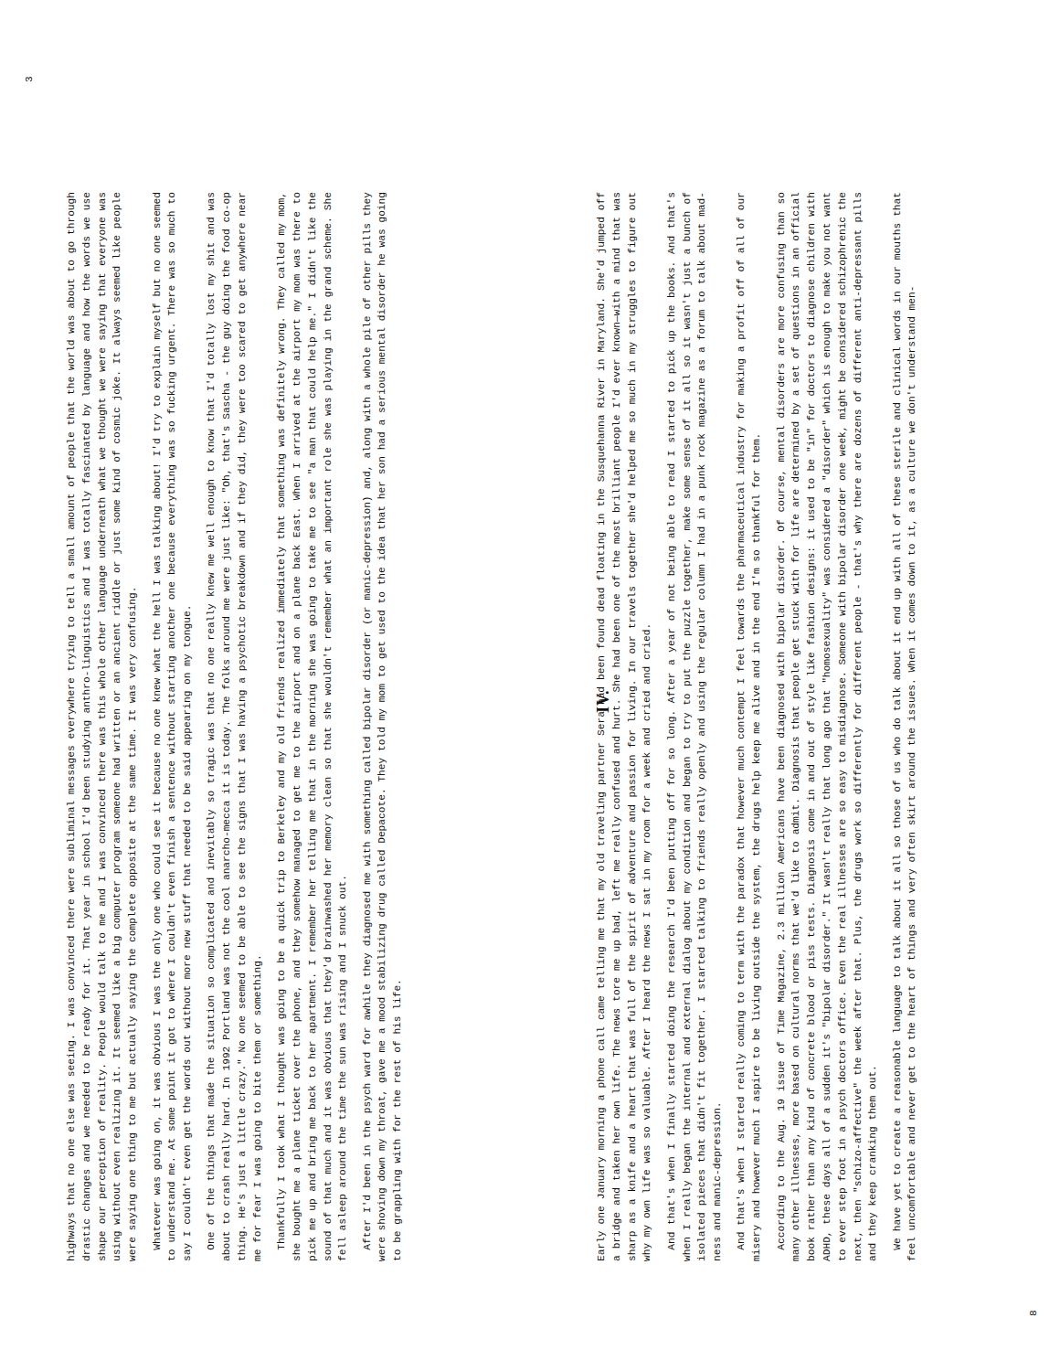3
8
IV.
highways that no one else was seeing. I was convinced there were subliminal messages everywhere trying to tell a small amount of people that the world was about to go through drastic changes and we needed to be ready for it. That year in school I'd been studying anthro-linguistics and I was totally fascinated by language and how the words we use shape our perception of reality. People would talk to me and I was convinced there was this whole other language underneath what we thought we were saying that everyone was using without even realizing it. It seemed like a big computer program someone had written or an ancient riddle or just some kind of cosmic joke. It always seemed like people were saying one thing to me but actually saying the complete opposite at the same time. It was very confusing.
Whatever was going on, it was obvious I was the only one who could see it because no one knew what the hell I was talking about! I'd try to explain myself but no one seemed to understand me. At some point it got to where I couldn't even finish a sentence without starting another one because everything was so fucking urgent. There was so much to say I couldn't even get the words out without more new stuff that needed to be said appearing on my tongue.
One of the things that made the situation so complicated and inevitably so tragic was that no one really knew me well enough to know that I'd totally lost my shit and was about to crash really hard. In 1992 Portland was not the cool anarcho-mecca it is today. The folks around me were just like: "Oh, that's Sascha - the guy doing the food co-op thing. He's just a little crazy." No one seemed to be able to see the signs that I was having a psychotic breakdown and if they did, they were too scared to get anywhere near me for fear I was going to bite them or something.
Thankfully I took what I thought was going to be a quick trip to Berkeley and my old friends realized immediately that something was definitely wrong. They called my mom, she bought me a plane ticket over the phone, and they somehow managed to get me to the airport and on a plane back East. When I arrived at the airport my mom was there to pick me up and bring me back to her apartment. I remember her telling me that in the morning she was going to take me to see "a man that could help me." I didn't like the sound of that much and it was obvious that they'd brainwashed her memory clean so that she wouldn't remember what an important role she was playing in the grand scheme. She fell asleep around the time the sun was rising and I snuck out.
After I'd been in the psych ward for awhile they diagnosed me with something called bipolar disorder (or manic-depression) and, along with a whole pile of other pills they were shoving down my throat, gave me a mood stabilizing drug called Depacote. They told my mom to get used to the idea that her son had a serious mental disorder he was going to be grappling with for the rest of his life.
Early one January morning a phone call came telling me that my old traveling partner Sera had been found dead floating in the Susquehanna River in Maryland. She'd jumped off a bridge and taken her own life. The news tore me up bad, left me really confused and hurt. She had been one of the most brilliant people I'd ever known—with a mind that was sharp as a knife and a heart that was full of the spirit of adventure and passion for living. In our travels together she'd helped me so much in my struggles to figure out why my own life was so valuable. After I heard the news I sat in my room for a week and cried and cried.
And that's when I finally started doing the research I'd been putting off for so long. After a year of not being able to read I started to pick up the books. And that's when I really began the internal and external dialog about my condition and began to try to put the puzzle together, make some sense of it all so it wasn't just a bunch of isolated pieces that didn't fit together. I started talking to friends really openly and using the regular column I had in a punk rock magazine as a forum to talk about madness and manic-depression.
And that's when I started really coming to term with the paradox that however much contempt I feel towards the pharmaceutical industry for making a profit off of all of our misery and however much I aspire to be living outside the system, the drugs help keep me alive and in the end I'm so thankful for them.
According to the Aug. 19 issue of Time Magazine, 2.3 million Americans have been diagnosed with bipolar disorder. Of course, mental disorders are more confusing than so many other illnesses, more based on cultural norms that we'd like to admit. Diagnosis that people get stuck with for life are determined by a set of questions in an official book rather than any kind of concrete blood or piss tests. Diagnosis come in and out of style like fashion designs: it used to be "in" for doctors to diagnose children with ADHD, these days all of a sudden it's "bipolar disorder." It wasn't really that long ago that "homosexuality" was considered a "disorder" which is enough to make you not want to ever step foot in a psych doctors office. Even the real illnesses are so easy to misdiagnose. Someone with bipolar disorder one week, might be considered schizophrenic the next, then "schizo-affective" the week after that. Plus, the drugs work so differently for different people - that's why there are dozens of different anti-depressant pills and they keep cranking them out.
We have yet to create a reasonable language to talk about it all so those of us who do talk about it end up with all of these sterile and clinical words in our mouths that feel uncomfortable and never get to the heart of things and very often skirt around the issues. When it comes down to it, as a culture we don't understand men-